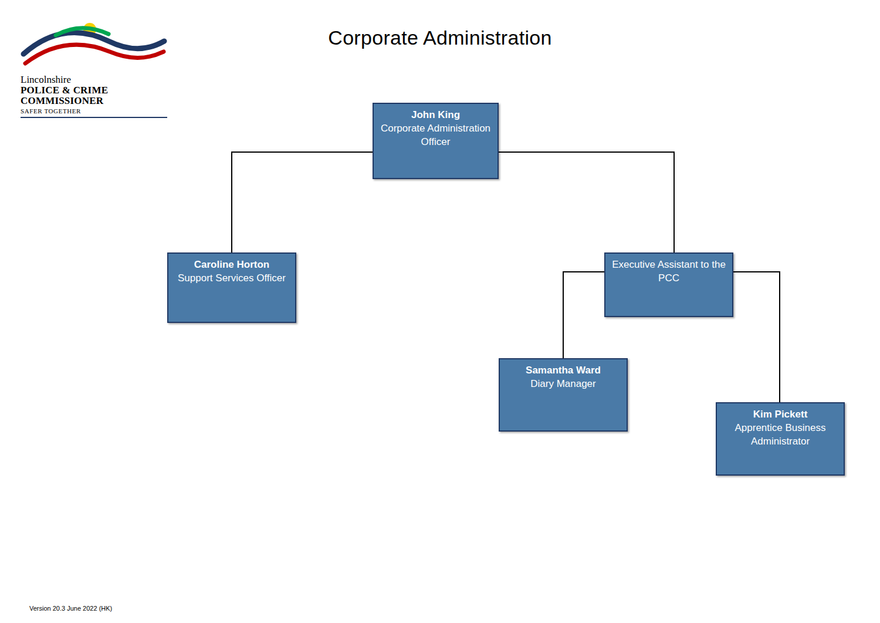Lincolnshire
POLICE & CRIME COMMISSIONER
SAFER TOGETHER
Corporate Administration
John King Corporate Administration Officer
Caroline Horton Support Services Officer
Executive Assistant to the PCC
Samantha Ward Diary Manager
Kim Pickett Apprentice Business Administrator
Version 20.3 June 2022 (HK)